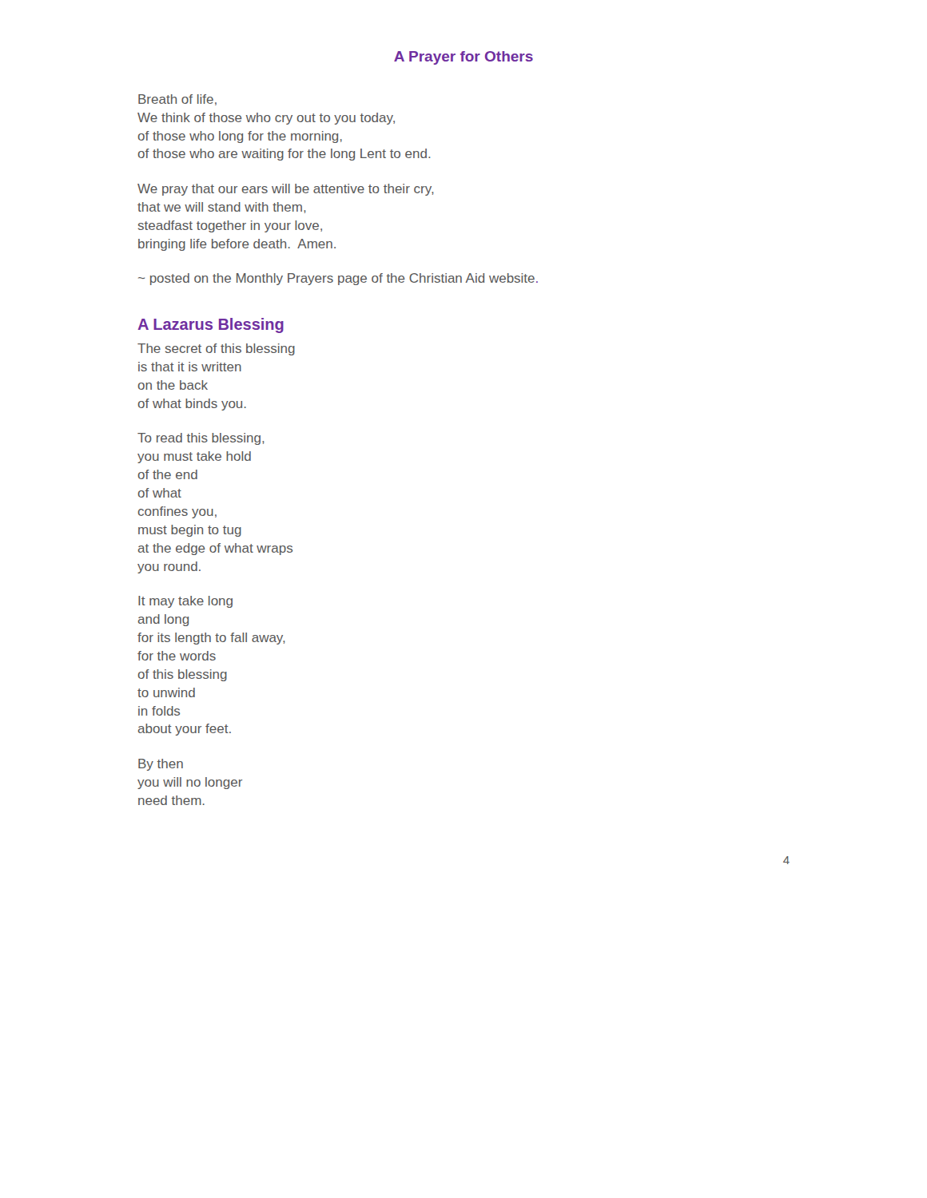A Prayer for Others
Breath of life,
We think of those who cry out to you today,
of those who long for the morning,
of those who are waiting for the long Lent to end.
We pray that our ears will be attentive to their cry,
that we will stand with them,
steadfast together in your love,
bringing life before death. Amen.
~ posted on the Monthly Prayers page of the Christian Aid website.
A Lazarus Blessing
The secret of this blessing
is that it is written
on the back
of what binds you.
To read this blessing,
you must take hold
of the end
of what
confines you,
must begin to tug
at the edge of what wraps
you round.
It may take long
and long
for its length to fall away,
for the words
of this blessing
to unwind
in folds
about your feet.
By then
you will no longer
need them.
4